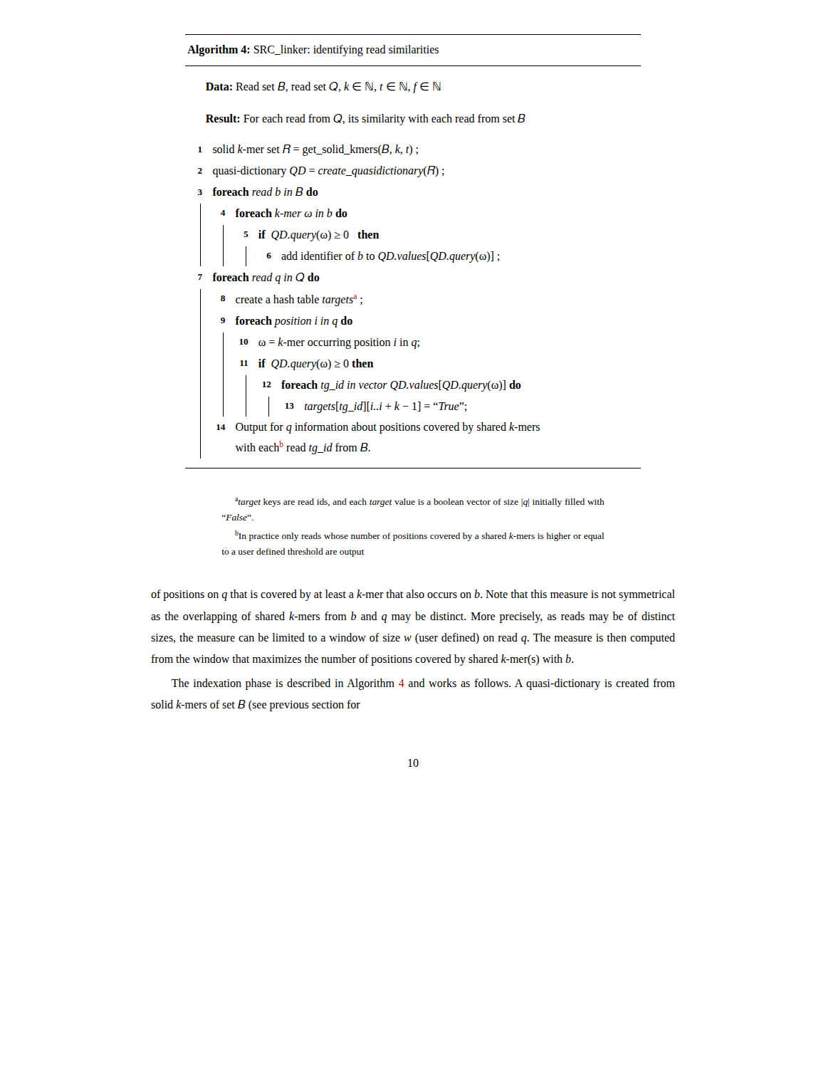Algorithm 4: SRC_linker: identifying read similarities
Data: Read set 𝐵, read set 𝑄, k ∈ ℕ, t ∈ ℕ, f ∈ ℕ
Result: For each read from 𝑄, its similarity with each read from set 𝐵
solid k-mer set 𝑅 = get_solid_kmers(𝐵, k, t) ;
quasi-dictionary QD = create_quasidictionary(𝑅) ;
foreach read b in 𝐵 do
foreach k-mer ω in b do
if QD.query(ω) ≥ 0 then
add identifier of b to QD.values[QD.query(ω)] ;
foreach read q in 𝑄 do
create a hash table targetsa ;
foreach position i in q do
ω = k-mer occurring position i in q;
if QD.query(ω) ≥ 0 then
foreach tg_id in vector QD.values[QD.query(ω)] do
targets[tg_id][i..i + k − 1] = “True”;
Output for q information about positions covered by shared k-mers
with eachb read tg_id from 𝐵.
atarget keys are read ids, and each target value is a boolean vector of size |q| initially filled with “False”.
bIn practice only reads whose number of positions covered by a shared k-mers is higher or equal to a user defined threshold are output
of positions on q that is covered by at least a k-mer that also occurs on b. Note that this measure is not symmetrical as the overlapping of shared k-mers from b and q may be distinct. More precisely, as reads may be of distinct sizes, the measure can be limited to a window of size w (user defined) on read q. The measure is then computed from the window that maximizes the number of positions covered by shared k-mer(s) with b.
The indexation phase is described in Algorithm 4 and works as follows. A quasi-dictionary is created from solid k-mers of set 𝐵 (see previous section for
10